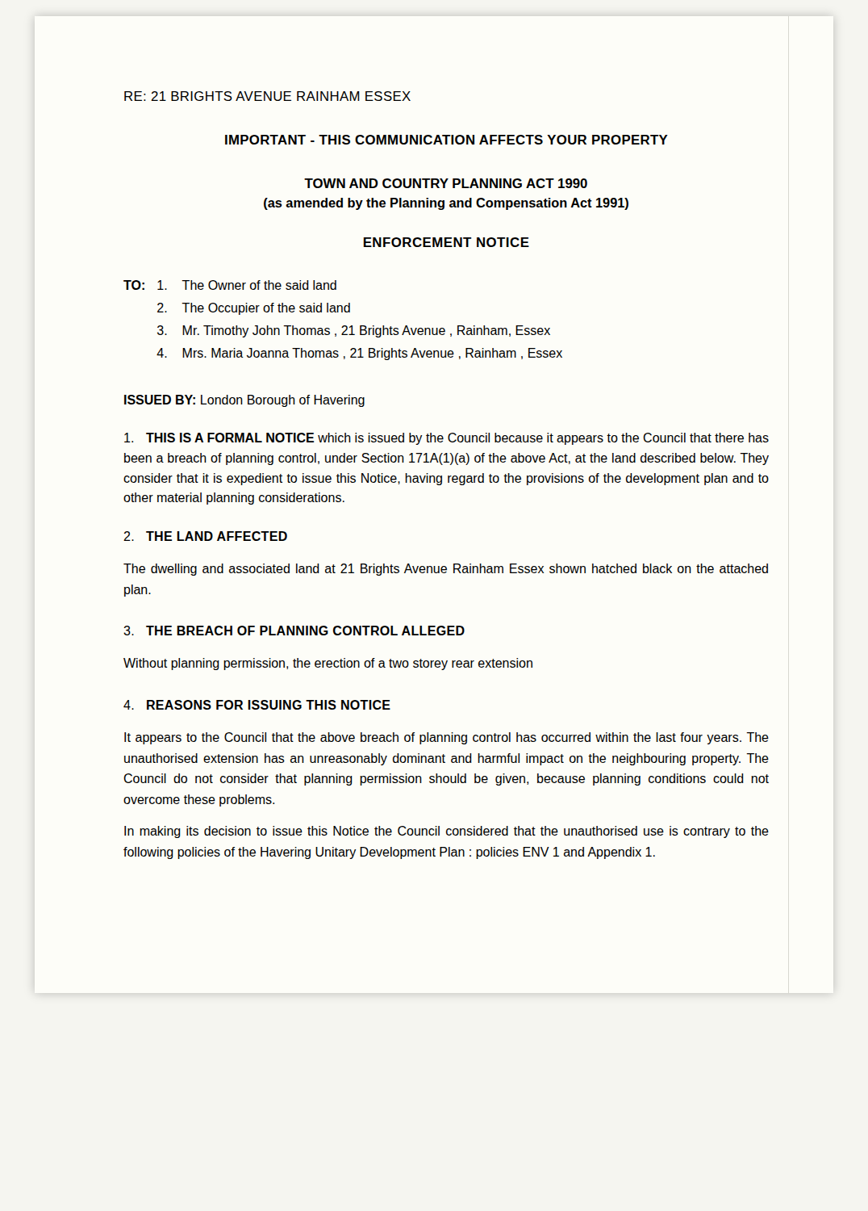RE: 21 BRIGHTS AVENUE RAINHAM ESSEX
IMPORTANT - THIS COMMUNICATION AFFECTS YOUR PROPERTY
TOWN AND COUNTRY PLANNING ACT 1990
(as amended by the Planning and Compensation Act 1991)
ENFORCEMENT NOTICE
| TO: | 1. | The Owner of the said land |
| | 2. | The Occupier of the said land |
| | 3. | Mr. Timothy John Thomas , 21 Brights Avenue , Rainham, Essex |
| | 4. | Mrs. Maria Joanna Thomas , 21 Brights Avenue , Rainham , Essex |
ISSUED BY: London Borough of Havering
1. THIS IS A FORMAL NOTICE which is issued by the Council because it appears to the Council that there has been a breach of planning control, under Section 171A(1)(a) of the above Act, at the land described below. They consider that it is expedient to issue this Notice, having regard to the provisions of the development plan and to other material planning considerations.
2. THE LAND AFFECTED
The dwelling and associated land at 21 Brights Avenue Rainham Essex shown hatched black on the attached plan.
3. THE BREACH OF PLANNING CONTROL ALLEGED
Without planning permission, the erection of a two storey rear extension
4. REASONS FOR ISSUING THIS NOTICE
It appears to the Council that the above breach of planning control has occurred within the last four years. The unauthorised extension has an unreasonably dominant and harmful impact on the neighbouring property. The Council do not consider that planning permission should be given, because planning conditions could not overcome these problems.
In making its decision to issue this Notice the Council considered that the unauthorised use is contrary to the following policies of the Havering Unitary Development Plan : policies ENV 1 and Appendix 1.